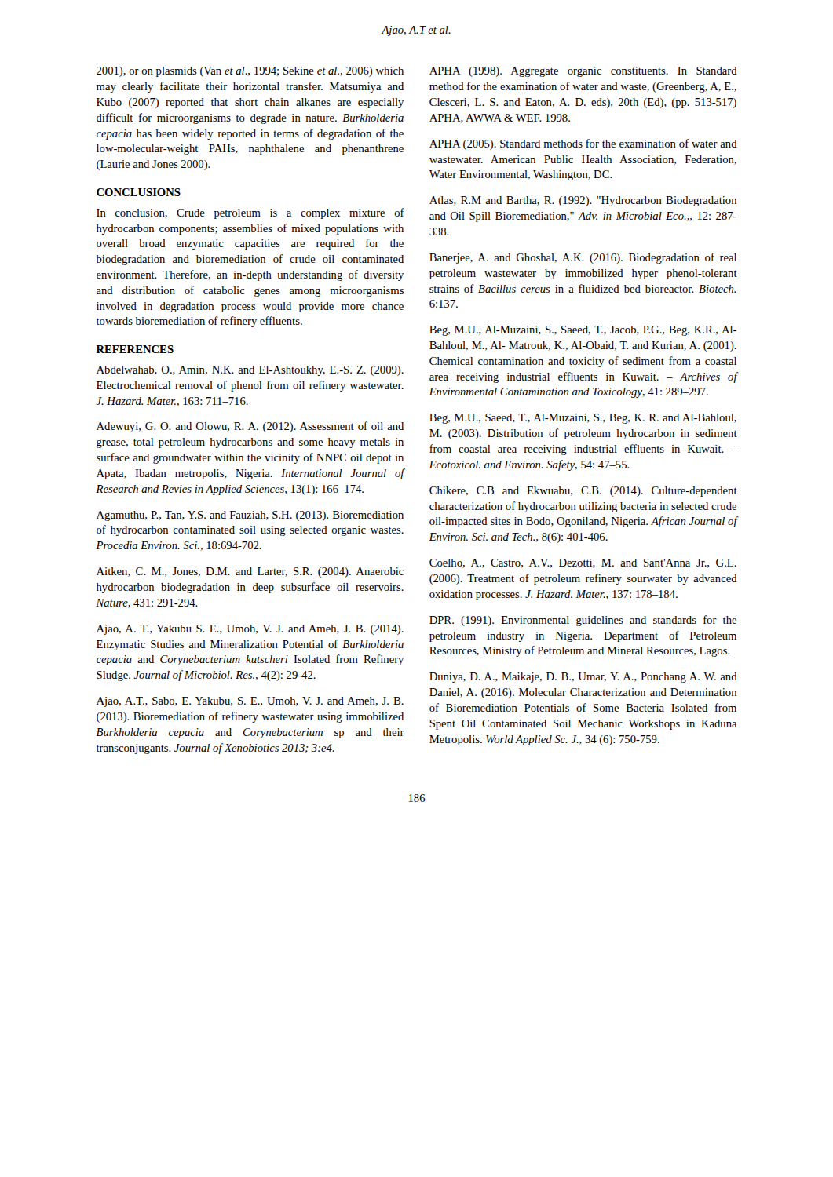Ajao, A.T et al.
2001), or on plasmids (Van et al., 1994; Sekine et al., 2006) which may clearly facilitate their horizontal transfer. Matsumiya and Kubo (2007) reported that short chain alkanes are especially difficult for microorganisms to degrade in nature. Burkholderia cepacia has been widely reported in terms of degradation of the low-molecular-weight PAHs, naphthalene and phenanthrene (Laurie and Jones 2000).
Conclusions
In conclusion, Crude petroleum is a complex mixture of hydrocarbon components; assemblies of mixed populations with overall broad enzymatic capacities are required for the biodegradation and bioremediation of crude oil contaminated environment. Therefore, an in-depth understanding of diversity and distribution of catabolic genes among microorganisms involved in degradation process would provide more chance towards bioremediation of refinery effluents.
References
Abdelwahab, O., Amin, N.K. and El-Ashtoukhy, E.-S. Z. (2009). Electrochemical removal of phenol from oil refinery wastewater. J. Hazard. Mater., 163: 711–716.
Adewuyi, G. O. and Olowu, R. A. (2012). Assessment of oil and grease, total petroleum hydrocarbons and some heavy metals in surface and groundwater within the vicinity of NNPC oil depot in Apata, Ibadan metropolis, Nigeria. International Journal of Research and Revies in Applied Sciences, 13(1): 166–174.
Agamuthu, P., Tan, Y.S. and Fauziah, S.H. (2013). Bioremediation of hydrocarbon contaminated soil using selected organic wastes. Procedia Environ. Sci., 18:694-702.
Aitken, C. M., Jones, D.M. and Larter, S.R. (2004). Anaerobic hydrocarbon biodegradation in deep subsurface oil reservoirs. Nature, 431: 291-294.
Ajao, A. T., Yakubu S. E., Umoh, V. J. and Ameh, J. B. (2014). Enzymatic Studies and Mineralization Potential of Burkholderia cepacia and Corynebacterium kutscheri Isolated from Refinery Sludge. Journal of Microbiol. Res., 4(2): 29-42.
Ajao, A.T., Sabo, E. Yakubu, S. E., Umoh, V. J. and Ameh, J. B. (2013). Bioremediation of refinery wastewater using immobilized Burkholderia cepacia and Corynebacterium sp and their transconjugants. Journal of Xenobiotics 2013; 3:e4.
APHA (1998). Aggregate organic constituents. In Standard method for the examination of water and waste, (Greenberg, A, E., Clesceri, L. S. and Eaton, A. D. eds), 20th (Ed), (pp. 513-517) APHA, AWWA & WEF. 1998.
APHA (2005). Standard methods for the examination of water and wastewater. American Public Health Association, Federation, Water Environmental, Washington, DC.
Atlas, R.M and Bartha, R. (1992). "Hydrocarbon Biodegradation and Oil Spill Bioremediation," Adv. in Microbial Eco.,, 12: 287-338.
Banerjee, A. and Ghoshal, A.K. (2016). Biodegradation of real petroleum wastewater by immobilized hyper phenol-tolerant strains of Bacillus cereus in a fluidized bed bioreactor. Biotech. 6:137.
Beg, M.U., Al-Muzaini, S., Saeed, T., Jacob, P.G., Beg, K.R., Al-Bahloul, M., Al- Matrouk, K., Al-Obaid, T. and Kurian, A. (2001). Chemical contamination and toxicity of sediment from a coastal area receiving industrial effluents in Kuwait. – Archives of Environmental Contamination and Toxicology, 41: 289–297.
Beg, M.U., Saeed, T., Al-Muzaini, S., Beg, K. R. and Al-Bahloul, M. (2003). Distribution of petroleum hydrocarbon in sediment from coastal area receiving industrial effluents in Kuwait. – Ecotoxicol. and Environ. Safety, 54: 47–55.
Chikere, C.B and Ekwuabu, C.B. (2014). Culture-dependent characterization of hydrocarbon utilizing bacteria in selected crude oil-impacted sites in Bodo, Ogoniland, Nigeria. African Journal of Environ. Sci. and Tech., 8(6): 401-406.
Coelho, A., Castro, A.V., Dezotti, M. and Sant'Anna Jr., G.L. (2006). Treatment of petroleum refinery sourwater by advanced oxidation processes. J. Hazard. Mater., 137: 178–184.
DPR. (1991). Environmental guidelines and standards for the petroleum industry in Nigeria. Department of Petroleum Resources, Ministry of Petroleum and Mineral Resources, Lagos.
Duniya, D. A., Maikaje, D. B., Umar, Y. A., Ponchang A. W. and Daniel, A. (2016). Molecular Characterization and Determination of Bioremediation Potentials of Some Bacteria Isolated from Spent Oil Contaminated Soil Mechanic Workshops in Kaduna Metropolis. World Applied Sc. J., 34 (6): 750-759.
186